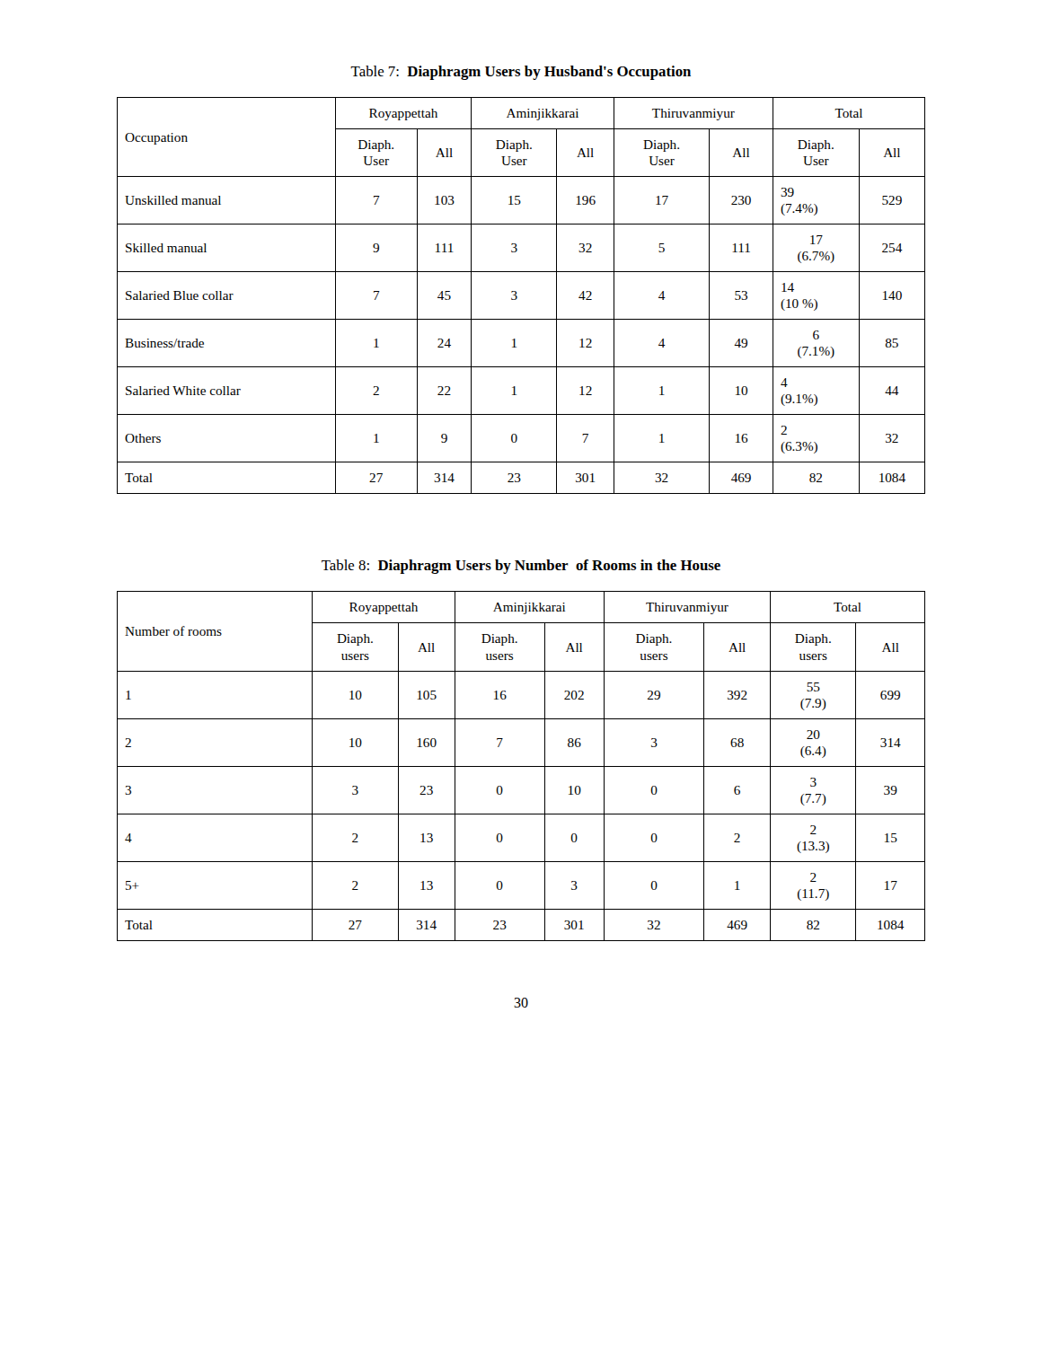Table 7: Diaphragm Users by Husband's Occupation
| Occupation | Royappettah | Aminjikkarai | Thiruvanmiyur | Total |
| --- | --- | --- | --- | --- |
| Diaph. User | All | Diaph. User | All | Diaph. User | All | Diaph. User | All |
| Unskilled manual | 7 | 103 | 15 | 196 | 17 | 230 | 39 (7.4%) | 529 |
| Skilled manual | 9 | 111 | 3 | 32 | 5 | 111 | 17 (6.7%) | 254 |
| Salaried Blue collar | 7 | 45 | 3 | 42 | 4 | 53 | 14 (10 %) | 140 |
| Business/trade | 1 | 24 | 1 | 12 | 4 | 49 | 6 (7.1%) | 85 |
| Salaried White collar | 2 | 22 | 1 | 12 | 1 | 10 | 4 (9.1%) | 44 |
| Others | 1 | 9 | 0 | 7 | 1 | 16 | 2 (6.3%) | 32 |
| Total | 27 | 314 | 23 | 301 | 32 | 469 | 82 | 1084 |
Table 8: Diaphragm Users by Number of Rooms in the House
| Number of rooms | Royappettah | Aminjikkarai | Thiruvanmiyur | Total |
| --- | --- | --- | --- | --- |
| Diaph. users | All | Diaph. users | All | Diaph. users | All | Diaph. users | All |
| 1 | 10 | 105 | 16 | 202 | 29 | 392 | 55 (7.9) | 699 |
| 2 | 10 | 160 | 7 | 86 | 3 | 68 | 20 (6.4) | 314 |
| 3 | 3 | 23 | 0 | 10 | 0 | 6 | 3 (7.7) | 39 |
| 4 | 2 | 13 | 0 | 0 | 0 | 2 | 2 (13.3) | 15 |
| 5+ | 2 | 13 | 0 | 3 | 0 | 1 | 2 (11.7) | 17 |
| Total | 27 | 314 | 23 | 301 | 32 | 469 | 82 | 1084 |
30